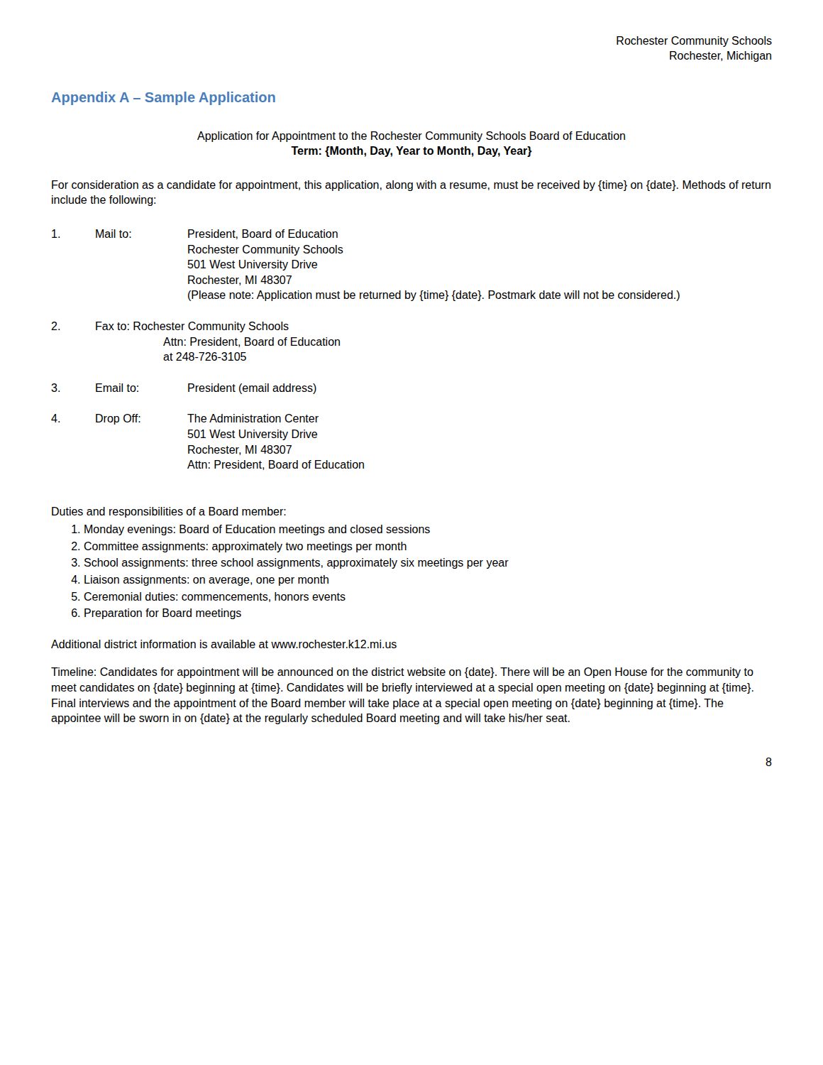Rochester Community Schools
Rochester, Michigan
Appendix A – Sample Application
Application for Appointment to the Rochester Community Schools Board of Education Term: {Month, Day, Year to Month, Day, Year}
For consideration as a candidate for appointment, this application, along with a resume, must be received by {time} on {date}. Methods of return include the following:
| 1. | Mail to: | President, Board of Education Rochester Community Schools 501 West University Drive Rochester, MI 48307 (Please note: Application must be returned by {time} {date}. Postmark date will not be considered.) |
| 2. | Fax to: Rochester Community Schools Attn: President, Board of Education at 248-726-3105 |
| 3. | Email to: | President (email address) |
| 4. | Drop Off: | The Administration Center 501 West University Drive Rochester, MI 48307 Attn: President, Board of Education |
Duties and responsibilities of a Board member:
Monday evenings: Board of Education meetings and closed sessions
Committee assignments: approximately two meetings per month
School assignments: three school assignments, approximately six meetings per year
Liaison assignments: on average, one per month
Ceremonial duties: commencements, honors events
Preparation for Board meetings
Additional district information is available at www.rochester.k12.mi.us
Timeline: Candidates for appointment will be announced on the district website on {date}. There will be an Open House for the community to meet candidates on {date} beginning at {time}. Candidates will be briefly interviewed at a special open meeting on {date} beginning at {time}. Final interviews and the appointment of the Board member will take place at a special open meeting on {date} beginning at {time}. The appointee will be sworn in on {date} at the regularly scheduled Board meeting and will take his/her seat.
8